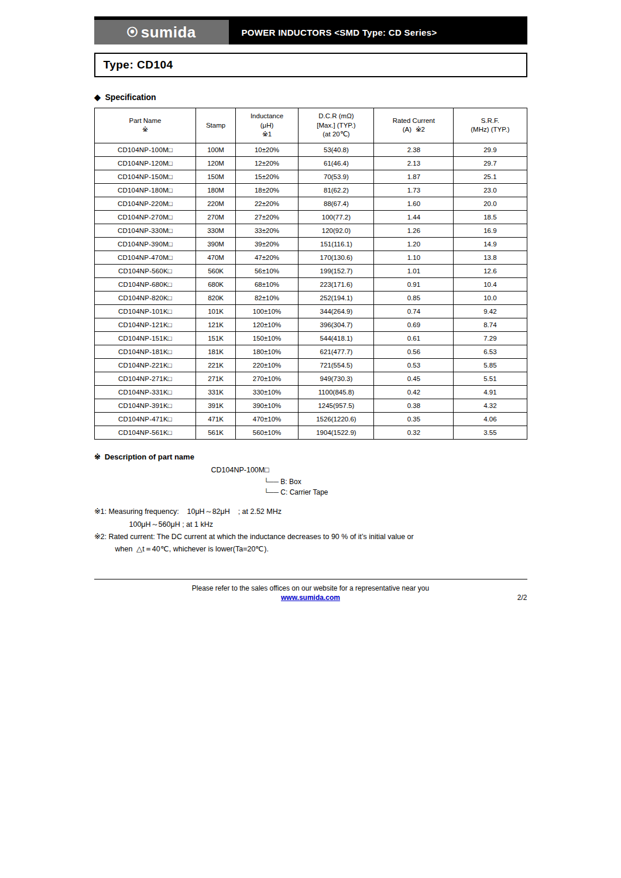⦿sumida
POWER INDUCTORS <SMD Type: CD Series>
Type: CD104
◆Specification
| Part Name ※ | Stamp | Inductance (μH) ※1 | D.C.R (mΩ) [Max.] (TYP.) (at 20℃) | Rated Current (A) ※2 | S.R.F. (MHz) (TYP.) |
| --- | --- | --- | --- | --- | --- |
| CD104NP-100M □ | 100M | 10±20% | 53(40.8) | 2.38 | 29.9 |
| CD104NP-120M □ | 120M | 12±20% | 61(46.4) | 2.13 | 29.7 |
| CD104NP-150M □ | 150M | 15±20% | 70(53.9) | 1.87 | 25.1 |
| CD104NP-180M □ | 180M | 18±20% | 81(62.2) | 1.73 | 23.0 |
| CD104NP-220M □ | 220M | 22±20% | 88(67.4) | 1.60 | 20.0 |
| CD104NP-270M □ | 270M | 27±20% | 100(77.2) | 1.44 | 18.5 |
| CD104NP-330M □ | 330M | 33±20% | 120(92.0) | 1.26 | 16.9 |
| CD104NP-390M □ | 390M | 39±20% | 151(116.1) | 1.20 | 14.9 |
| CD104NP-470M □ | 470M | 47±20% | 170(130.6) | 1.10 | 13.8 |
| CD104NP-560K □ | 560K | 56±10% | 199(152.7) | 1.01 | 12.6 |
| CD104NP-680K □ | 680K | 68±10% | 223(171.6) | 0.91 | 10.4 |
| CD104NP-820K □ | 820K | 82±10% | 252(194.1) | 0.85 | 10.0 |
| CD104NP-101K □ | 101K | 100±10% | 344(264.9) | 0.74 | 9.42 |
| CD104NP-121K □ | 121K | 120±10% | 396(304.7) | 0.69 | 8.74 |
| CD104NP-151K □ | 151K | 150±10% | 544(418.1) | 0.61 | 7.29 |
| CD104NP-181K □ | 181K | 180±10% | 621(477.7) | 0.56 | 6.53 |
| CD104NP-221K □ | 221K | 220±10% | 721(554.5) | 0.53 | 5.85 |
| CD104NP-271K □ | 271K | 270±10% | 949(730.3) | 0.45 | 5.51 |
| CD104NP-331K □ | 331K | 330±10% | 1100(845.8) | 0.42 | 4.91 |
| CD104NP-391K □ | 391K | 390±10% | 1245(957.5) | 0.38 | 4.32 |
| CD104NP-471K □ | 471K | 470±10% | 1526(1220.6) | 0.35 | 4.06 |
| CD104NP-561K □ | 561K | 560±10% | 1904(1522.9) | 0.32 | 3.55 |
※ Description of part name
CD104NP-100M□
└── B: Box
└── C: Carrier Tape
※1: Measuring frequency: 10μH～82μH ; at 2.52 MHz
100μH～560μH ; at 1 kHz
※2: Rated current: The DC current at which the inductance decreases to 90 % of it’s initial value or
when △t＝40℃, whichever is lower(Ta=20℃).
Please refer to the sales offices on our website for a representative near you
www.sumida.com
2/2